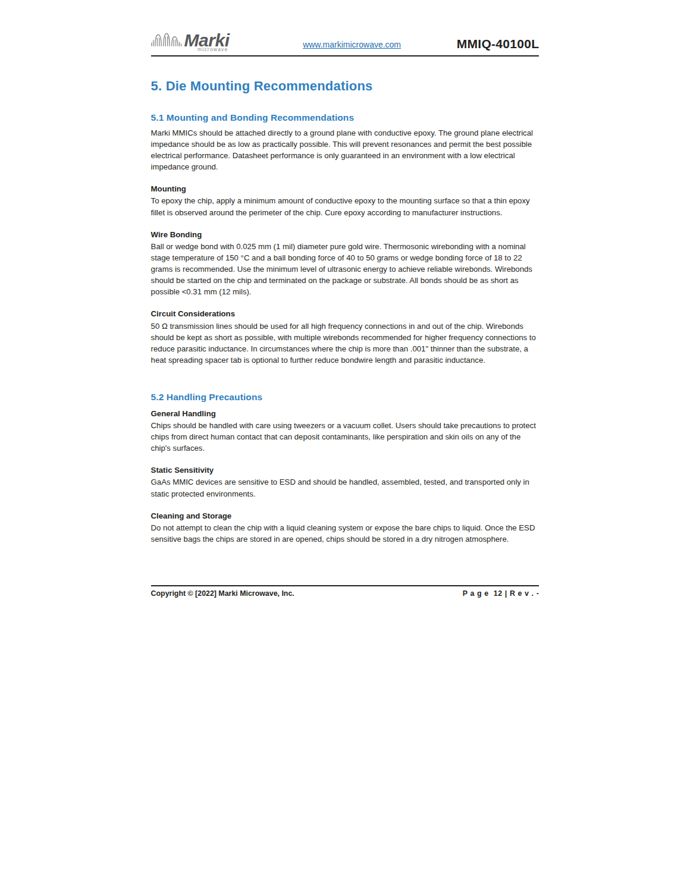Marki microwave
www.markimicrowave.com
MMIQ-40100L
5. Die Mounting Recommendations
5.1 Mounting and Bonding Recommendations
Marki MMICs should be attached directly to a ground plane with conductive epoxy. The ground plane electrical impedance should be as low as practically possible. This will prevent resonances and permit the best possible electrical performance. Datasheet performance is only guaranteed in an environment with a low electrical impedance ground.
Mounting
To epoxy the chip, apply a minimum amount of conductive epoxy to the mounting surface so that a thin epoxy fillet is observed around the perimeter of the chip. Cure epoxy according to manufacturer instructions.
Wire Bonding
Ball or wedge bond with 0.025 mm (1 mil) diameter pure gold wire. Thermosonic wirebonding with a nominal stage temperature of 150 °C and a ball bonding force of 40 to 50 grams or wedge bonding force of 18 to 22 grams is recommended. Use the minimum level of ultrasonic energy to achieve reliable wirebonds. Wirebonds should be started on the chip and terminated on the package or substrate. All bonds should be as short as possible <0.31 mm (12 mils).
Circuit Considerations
50 Ω transmission lines should be used for all high frequency connections in and out of the chip. Wirebonds should be kept as short as possible, with multiple wirebonds recommended for higher frequency connections to reduce parasitic inductance. In circumstances where the chip is more than .001" thinner than the substrate, a heat spreading spacer tab is optional to further reduce bondwire length and parasitic inductance.
5.2 Handling Precautions
General Handling
Chips should be handled with care using tweezers or a vacuum collet. Users should take precautions to protect chips from direct human contact that can deposit contaminants, like perspiration and skin oils on any of the chip's surfaces.
Static Sensitivity
GaAs MMIC devices are sensitive to ESD and should be handled, assembled, tested, and transported only in static protected environments.
Cleaning and Storage
Do not attempt to clean the chip with a liquid cleaning system or expose the bare chips to liquid. Once the ESD sensitive bags the chips are stored in are opened, chips should be stored in a dry nitrogen atmosphere.
Copyright © [2022] Marki Microwave, Inc.
P a g e 12 | R e v . -